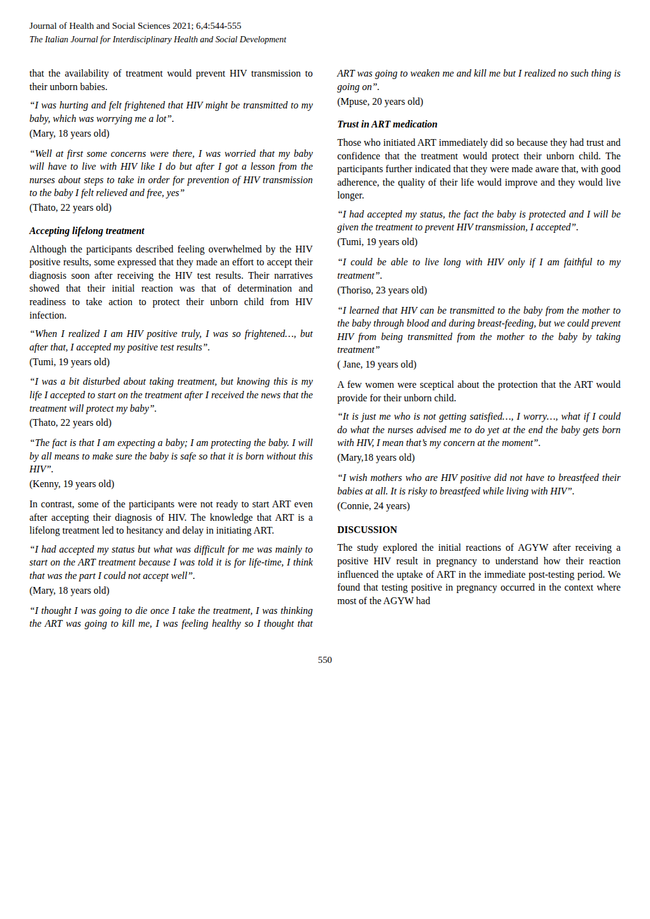Journal of Health and Social Sciences 2021; 6,4:544-555
The Italian Journal for Interdisciplinary Health and Social Development
that the availability of treatment would prevent HIV transmission to their unborn babies.
“I was hurting and felt frightened that HIV might be transmitted to my baby, which was worrying me a lot”.
(Mary, 18 years old)
“Well at first some concerns were there, I was worried that my baby will have to live with HIV like I do but after I got a lesson from the nurses about steps to take in order for prevention of HIV transmission to the baby I felt relieved and free, yes”
(Thato, 22 years old)
Accepting lifelong treatment
Although the participants described feeling overwhelmed by the HIV positive results, some expressed that they made an effort to accept their diagnosis soon after receiving the HIV test results. Their narratives showed that their initial reaction was that of determination and readiness to take action to protect their unborn child from HIV infection.
“When I realized I am HIV positive truly, I was so frightened…, but after that, I accepted my positive test results”.
(Tumi, 19 years old)
“I was a bit disturbed about taking treatment, but knowing this is my life I accepted to start on the treatment after I received the news that the treatment will protect my baby”.
(Thato, 22 years old)
“The fact is that I am expecting a baby; I am protecting the baby. I will by all means to make sure the baby is safe so that it is born without this HIV”.
(Kenny, 19 years old)
In contrast, some of the participants were not ready to start ART even after accepting their diagnosis of HIV. The knowledge that ART is a lifelong treatment led to hesitancy and delay in initiating ART.
“I had accepted my status but what was difficult for me was mainly to start on the ART treatment because I was told it is for life-time, I think that was the part I could not accept well”.
(Mary, 18 years old)
“I thought I was going to die once I take the treatment, I was thinking the ART was going to kill me, I was feeling healthy so I thought that ART was going to weaken me and kill me but I realized no such thing is going on”.
(Mpuse, 20 years old)
Trust in ART medication
Those who initiated ART immediately did so because they had trust and confidence that the treatment would protect their unborn child. The participants further indicated that they were made aware that, with good adherence, the quality of their life would improve and they would live longer.
“I had accepted my status, the fact the baby is protected and I will be given the treatment to prevent HIV transmission, I accepted”.
(Tumi, 19 years old)
“I could be able to live long with HIV only if I am faithful to my treatment”.
(Thoriso, 23 years old)
“I learned that HIV can be transmitted to the baby from the mother to the baby through blood and during breast-feeding, but we could prevent HIV from being transmitted from the mother to the baby by taking treatment”
( Jane, 19 years old)
A few women were sceptical about the protection that the ART would provide for their unborn child.
“It is just me who is not getting satisfied…, I worry…, what if I could do what the nurses advised me to do yet at the end the baby gets born with HIV, I mean that’s my concern at the moment”.
(Mary,18 years old)
“I wish mothers who are HIV positive did not have to breastfeed their babies at all. It is risky to breastfeed while living with HIV”.
(Connie, 24 years)
DISCUSSION
The study explored the initial reactions of AGYW after receiving a positive HIV result in pregnancy to understand how their reaction influenced the uptake of ART in the immediate post-testing period. We found that testing positive in pregnancy occurred in the context where most of the AGYW had
550